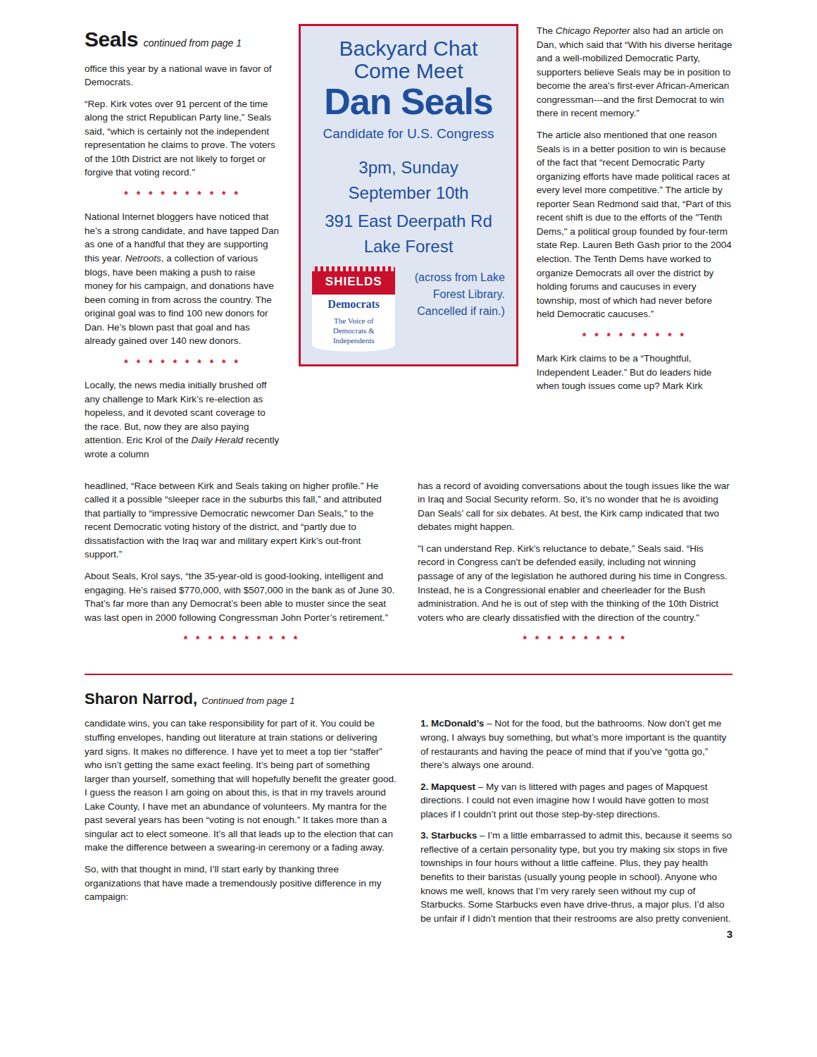Seals continued from page 1
office this year by a national wave in favor of Democrats.
“Rep. Kirk votes over 91 percent of the time along the strict Republican Party line,” Seals said, “which is certainly not the independent representation he claims to prove. The voters of the 10th District are not likely to forget or forgive that voting record."
* * * * * * * * * *
National Internet bloggers have noticed that he’s a strong candidate, and have tapped Dan as one of a handful that they are supporting this year. Netroots, a collection of various blogs, have been making a push to raise money for his campaign, and donations have been coming in from across the country. The original goal was to find 100 new donors for Dan. He’s blown past that goal and has already gained over 140 new donors.
* * * * * * * * * *
Locally, the news media initially brushed off any challenge to Mark Kirk’s re-election as hopeless, and it devoted scant coverage to the race. But, now they are also paying attention. Eric Krol of the Daily Herald recently wrote a column
Backyard Chat
Come Meet
Dan Seals
Candidate for U.S. Congress
3pm, Sunday
September 10th
391 East Deerpath Rd
Lake Forest
SHIELDS
Democrats
The Voice of
Democrats &
Independents
(across from Lake
Forest Library.
Cancelled if rain.)
The Chicago Reporter also had an article on Dan, which said that “With his diverse heritage and a well-mobilized Democratic Party, supporters believe Seals may be in position to become the area's first-ever African-American congressman---and the first Democrat to win there in recent memory.”
The article also mentioned that one reason Seals is in a better position to win is because of the fact that “recent Democratic Party organizing efforts have made political races at every level more competitive.” The article by reporter Sean Redmond said that, “Part of this recent shift is due to the efforts of the "Tenth Dems," a political group founded by four-term state Rep. Lauren Beth Gash prior to the 2004 election. The Tenth Dems have worked to organize Democrats all over the district by holding forums and caucuses in every township, most of which had never before held Democratic caucuses.”
* * * * * * * * *
Mark Kirk claims to be a “Thoughtful, Independent Leader.” But do leaders hide when tough issues come up? Mark Kirk
headlined, “Race between Kirk and Seals taking on higher profile.” He called it a possible “sleeper race in the suburbs this fall,” and attributed that partially to “impressive Democratic newcomer Dan Seals,” to the recent Democratic voting history of the district, and “partly due to dissatisfaction with the Iraq war and military expert Kirk’s out-front support.”
About Seals, Krol says, “the 35-year-old is good-looking, intelligent and engaging. He’s raised $770,000, with $507,000 in the bank as of June 30. That’s far more than any Democrat’s been able to muster since the seat was last open in 2000 following Congressman John Porter’s retirement.”
* * * * * * * * * *
has a record of avoiding conversations about the tough issues like the war in Iraq and Social Security reform. So, it’s no wonder that he is avoiding Dan Seals’ call for six debates. At best, the Kirk camp indicated that two debates might happen.
"I can understand Rep. Kirk's reluctance to debate,” Seals said. “His record in Congress can't be defended easily, including not winning passage of any of the legislation he authored during his time in Congress. Instead, he is a Congressional enabler and cheerleader for the Bush administration. And he is out of step with the thinking of the 10th District voters who are clearly dissatisfied with the direction of the country."
* * * * * * * * *
Sharon Narrod, Continued from page 1
candidate wins, you can take responsibility for part of it. You could be stuffing envelopes, handing out literature at train stations or delivering yard signs. It makes no difference. I have yet to meet a top tier “staffer” who isn’t getting the same exact feeling. It’s being part of something larger than yourself, something that will hopefully benefit the greater good. I guess the reason I am going on about this, is that in my travels around Lake County, I have met an abundance of volunteers. My mantra for the past several years has been “voting is not enough.” It takes more than a singular act to elect someone. It’s all that leads up to the election that can make the difference between a swearing-in ceremony or a fading away.
So, with that thought in mind, I’ll start early by thanking three organizations that have made a tremendously positive difference in my campaign:
1. McDonald’s – Not for the food, but the bathrooms. Now don’t get me wrong, I always buy something, but what’s more important is the quantity of restaurants and having the peace of mind that if you’ve “gotta go,” there’s always one around.
2. Mapquest – My van is littered with pages and pages of Mapquest directions. I could not even imagine how I would have gotten to most places if I couldn’t print out those step-by-step directions.
3. Starbucks – I’m a little embarrassed to admit this, because it seems so reflective of a certain personality type, but you try making six stops in five townships in four hours without a little caffeine. Plus, they pay health benefits to their baristas (usually young people in school). Anyone who knows me well, knows that I’m very rarely seen without my cup of Starbucks. Some Starbucks even have drive-thrus, a major plus. I’d also be unfair if I didn’t mention that their restrooms are also pretty convenient.
3